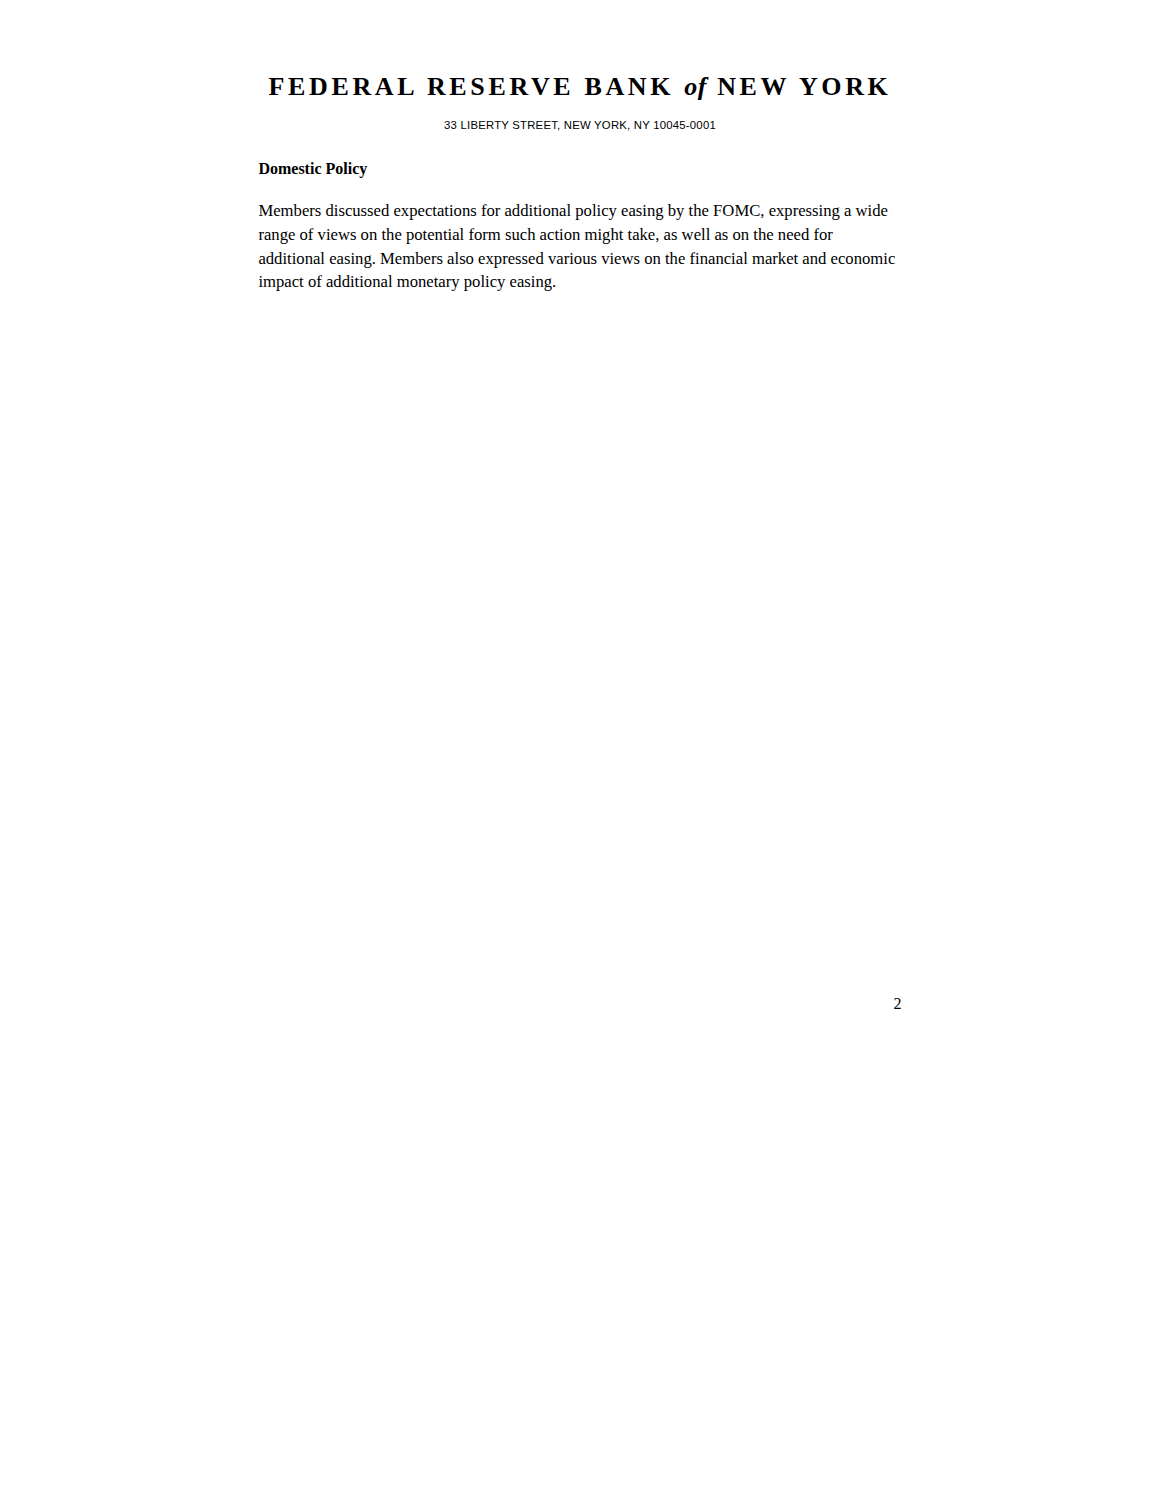FEDERAL RESERVE BANK of NEW YORK
33 LIBERTY STREET, NEW YORK, NY 10045-0001
Domestic Policy
Members discussed expectations for additional policy easing by the FOMC, expressing a wide range of views on the potential form such action might take, as well as on the need for additional easing. Members also expressed various views on the financial market and economic impact of additional monetary policy easing.
2